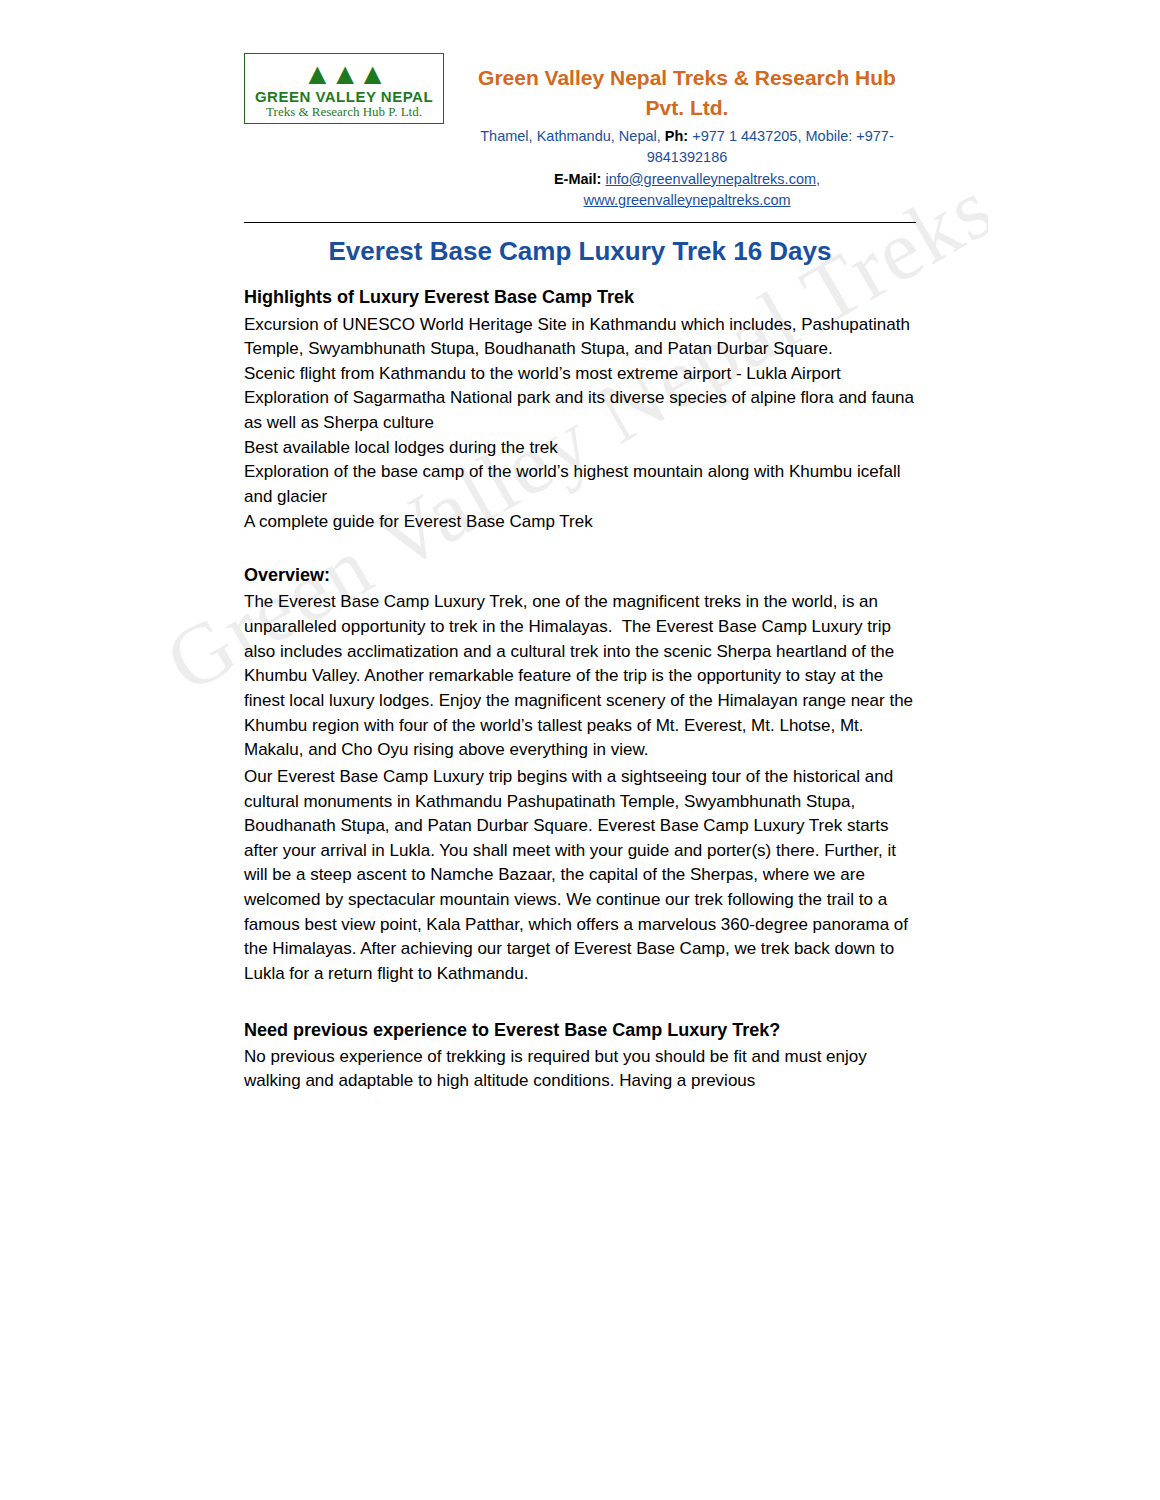Green Valley Nepal Treks
▲▲▲
GREEN VALLEY NEPAL
Treks & Research Hub P. Ltd.
Green Valley Nepal Treks & Research Hub Pvt. Ltd.
Thamel, Kathmandu, Nepal, Ph: +977 1 4437205, Mobile: +977-9841392186
E-Mail: info@greenvalleynepaltreks.com, www.greenvalleynepaltreks.com
Everest Base Camp Luxury Trek 16 Days
Highlights of Luxury Everest Base Camp Trek
Excursion of UNESCO World Heritage Site in Kathmandu which includes, Pashupatinath Temple, Swyambhunath Stupa, Boudhanath Stupa, and Patan Durbar Square.
Scenic flight from Kathmandu to the world’s most extreme airport - Lukla Airport
Exploration of Sagarmatha National park and its diverse species of alpine flora and fauna as well as Sherpa culture
Best available local lodges during the trek
Exploration of the base camp of the world’s highest mountain along with Khumbu icefall and glacier
A complete guide for Everest Base Camp Trek
Overview:
The Everest Base Camp Luxury Trek, one of the magnificent treks in the world, is an unparalleled opportunity to trek in the Himalayas. The Everest Base Camp Luxury trip also includes acclimatization and a cultural trek into the scenic Sherpa heartland of the Khumbu Valley. Another remarkable feature of the trip is the opportunity to stay at the finest local luxury lodges. Enjoy the magnificent scenery of the Himalayan range near the Khumbu region with four of the world’s tallest peaks of Mt. Everest, Mt. Lhotse, Mt. Makalu, and Cho Oyu rising above everything in view.
Our Everest Base Camp Luxury trip begins with a sightseeing tour of the historical and cultural monuments in Kathmandu Pashupatinath Temple, Swyambhunath Stupa, Boudhanath Stupa, and Patan Durbar Square. Everest Base Camp Luxury Trek starts after your arrival in Lukla. You shall meet with your guide and porter(s) there. Further, it will be a steep ascent to Namche Bazaar, the capital of the Sherpas, where we are welcomed by spectacular mountain views. We continue our trek following the trail to a famous best view point, Kala Patthar, which offers a marvelous 360-degree panorama of the Himalayas. After achieving our target of Everest Base Camp, we trek back down to Lukla for a return flight to Kathmandu.
Need previous experience to Everest Base Camp Luxury Trek?
No previous experience of trekking is required but you should be fit and must enjoy walking and adaptable to high altitude conditions. Having a previous